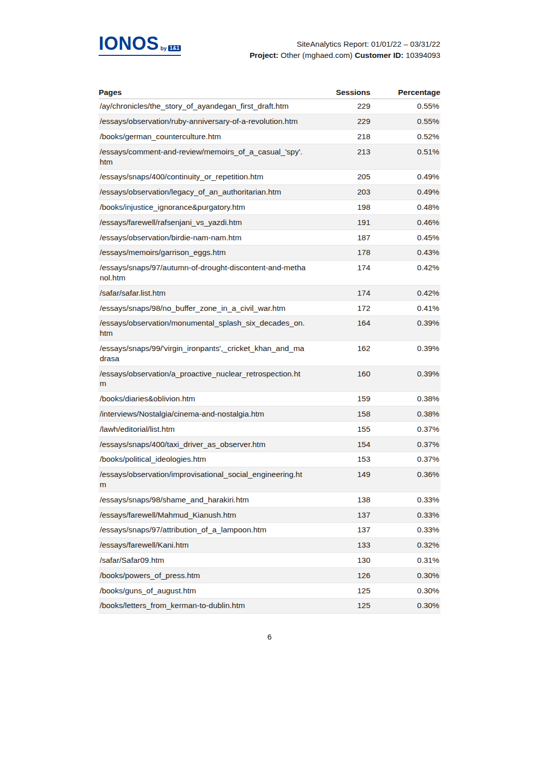IONOS by 1&1
SiteAnalytics Report: 01/01/22 – 03/31/22
Project: Other (mghaed.com) Customer ID: 10394093
| Pages | Sessions | Percentage |
| --- | --- | --- |
| /ay/chronicles/the_story_of_ayandegan_first_draft.htm | 229 | 0.55% |
| /essays/observation/ruby-anniversary-of-a-revolution.htm | 229 | 0.55% |
| /books/german_counterculture.htm | 218 | 0.52% |
| /essays/comment-and-review/memoirs_of_a_casual_'spy'.htm | 213 | 0.51% |
| /essays/snaps/400/continuity_or_repetition.htm | 205 | 0.49% |
| /essays/observation/legacy_of_an_authoritarian.htm | 203 | 0.49% |
| /books/injustice_ignorance&purgatory.htm | 198 | 0.48% |
| /essays/farewell/rafsenjani_vs_yazdi.htm | 191 | 0.46% |
| /essays/observation/birdie-nam-nam.htm | 187 | 0.45% |
| /essays/memoirs/garrison_eggs.htm | 178 | 0.43% |
| /essays/snaps/97/autumn-of-drought-discontent-and-methanol.htm | 174 | 0.42% |
| /safar/safar.list.htm | 174 | 0.42% |
| /essays/snaps/98/no_buffer_zone_in_a_civil_war.htm | 172 | 0.41% |
| /essays/observation/monumental_splash_six_decades_on.htm | 164 | 0.39% |
| /essays/snaps/99/'virgin_ironpants',_cricket_khan_and_madrasa | 162 | 0.39% |
| /essays/observation/a_proactive_nuclear_retrospection.htm | 160 | 0.39% |
| /books/diaries&oblivion.htm | 159 | 0.38% |
| /interviews/Nostalgia/cinema-and-nostalgia.htm | 158 | 0.38% |
| /lawh/editorial/list.htm | 155 | 0.37% |
| /essays/snaps/400/taxi_driver_as_observer.htm | 154 | 0.37% |
| /books/political_ideologies.htm | 153 | 0.37% |
| /essays/observation/improvisational_social_engineering.htm | 149 | 0.36% |
| /essays/snaps/98/shame_and_harakiri.htm | 138 | 0.33% |
| /essays/farewell/Mahmud_Kianush.htm | 137 | 0.33% |
| /essays/snaps/97/attribution_of_a_lampoon.htm | 137 | 0.33% |
| /essays/farewell/Kani.htm | 133 | 0.32% |
| /safar/Safar09.htm | 130 | 0.31% |
| /books/powers_of_press.htm | 126 | 0.30% |
| /books/guns_of_august.htm | 125 | 0.30% |
| /books/letters_from_kerman-to-dublin.htm | 125 | 0.30% |
6